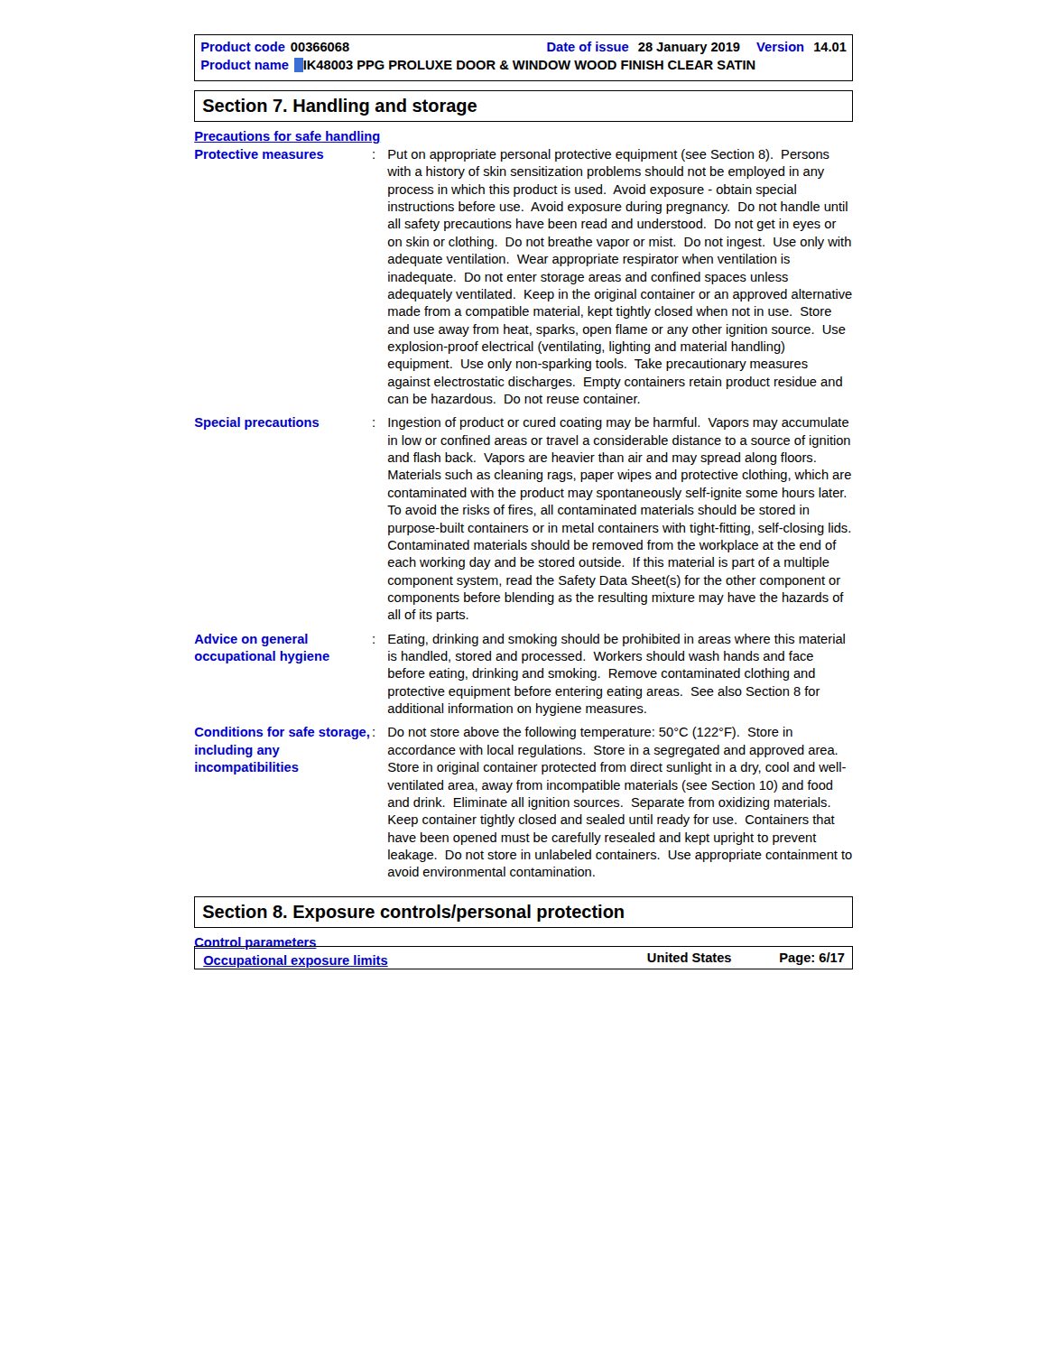Product code 00366068 Date of issue 28 January 2019 Version 14.01
Product name SIK48003 PPG PROLUXE DOOR & WINDOW WOOD FINISH CLEAR SATIN
Section 7. Handling and storage
Precautions for safe handling
| Protective measures | : | Put on appropriate personal protective equipment (see Section 8). Persons with a history of skin sensitization problems should not be employed in any process in which this product is used. Avoid exposure - obtain special instructions before use. Avoid exposure during pregnancy. Do not handle until all safety precautions have been read and understood. Do not get in eyes or on skin or clothing. Do not breathe vapor or mist. Do not ingest. Use only with adequate ventilation. Wear appropriate respirator when ventilation is inadequate. Do not enter storage areas and confined spaces unless adequately ventilated. Keep in the original container or an approved alternative made from a compatible material, kept tightly closed when not in use. Store and use away from heat, sparks, open flame or any other ignition source. Use explosion-proof electrical (ventilating, lighting and material handling) equipment. Use only non-sparking tools. Take precautionary measures against electrostatic discharges. Empty containers retain product residue and can be hazardous. Do not reuse container. |
| Special precautions | : | Ingestion of product or cured coating may be harmful. Vapors may accumulate in low or confined areas or travel a considerable distance to a source of ignition and flash back. Vapors are heavier than air and may spread along floors. Materials such as cleaning rags, paper wipes and protective clothing, which are contaminated with the product may spontaneously self-ignite some hours later. To avoid the risks of fires, all contaminated materials should be stored in purpose-built containers or in metal containers with tight-fitting, self-closing lids. Contaminated materials should be removed from the workplace at the end of each working day and be stored outside. If this material is part of a multiple component system, read the Safety Data Sheet(s) for the other component or components before blending as the resulting mixture may have the hazards of all of its parts. |
| Advice on general occupational hygiene | : | Eating, drinking and smoking should be prohibited in areas where this material is handled, stored and processed. Workers should wash hands and face before eating, drinking and smoking. Remove contaminated clothing and protective equipment before entering eating areas. See also Section 8 for additional information on hygiene measures. |
| Conditions for safe storage, including any incompatibilities | : | Do not store above the following temperature: 50°C (122°F). Store in accordance with local regulations. Store in a segregated and approved area. Store in original container protected from direct sunlight in a dry, cool and well-ventilated area, away from incompatible materials (see Section 10) and food and drink. Eliminate all ignition sources. Separate from oxidizing materials. Keep container tightly closed and sealed until ready for use. Containers that have been opened must be carefully resealed and kept upright to prevent leakage. Do not store in unlabeled containers. Use appropriate containment to avoid environmental contamination. |
Section 8. Exposure controls/personal protection
Control parameters
Occupational exposure limits
United States Page: 6/17